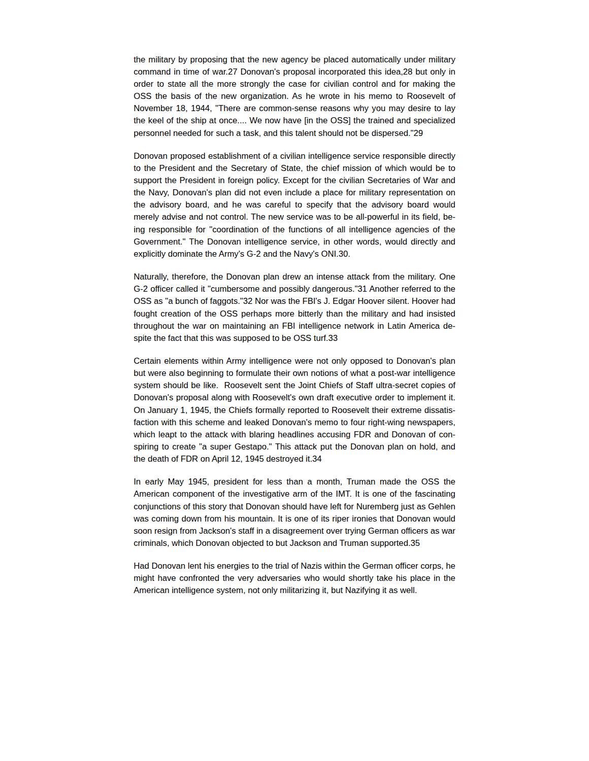the military by proposing that the new agency be placed automatically under military command in time of war.27 Donovan's proposal incorporated this idea,28 but only in order to state all the more strongly the case for civilian control and for making the OSS the basis of the new organization. As he wrote in his memo to Roosevelt of November 18, 1944, "There are common-sense reasons why you may desire to lay the keel of the ship at once.... We now have [in the OSS] the trained and specialized personnel needed for such a task, and this talent should not be dispersed."29
Donovan proposed establishment of a civilian intelligence service responsible directly to the President and the Secretary of State, the chief mission of which would be to support the President in foreign policy. Except for the civilian Secretaries of War and the Navy, Donovan's plan did not even include a place for military representation on the advisory board, and he was careful to specify that the advisory board would merely advise and not control. The new service was to be all-powerful in its field, being responsible for "coordination of the functions of all intelligence agencies of the Government." The Donovan intelligence service, in other words, would directly and explicitly dominate the Army's G-2 and the Navy's ONI.30.
Naturally, therefore, the Donovan plan drew an intense attack from the military. One G-2 officer called it "cumbersome and possibly dangerous."31 Another referred to the OSS as "a bunch of faggots."32 Nor was the FBI's J. Edgar Hoover silent. Hoover had fought creation of the OSS perhaps more bitterly than the military and had insisted throughout the war on maintaining an FBI intelligence network in Latin America despite the fact that this was supposed to be OSS turf.33
Certain elements within Army intelligence were not only opposed to Donovan's plan but were also beginning to formulate their own notions of what a post-war intelligence system should be like. Roosevelt sent the Joint Chiefs of Staff ultra-secret copies of Donovan's proposal along with Roosevelt's own draft executive order to implement it. On January 1, 1945, the Chiefs formally reported to Roosevelt their extreme dissatisfaction with this scheme and leaked Donovan's memo to four right-wing newspapers, which leapt to the attack with blaring headlines accusing FDR and Donovan of conspiring to create "a super Gestapo." This attack put the Donovan plan on hold, and the death of FDR on April 12, 1945 destroyed it.34
In early May 1945, president for less than a month, Truman made the OSS the American component of the investigative arm of the IMT. It is one of the fascinating conjunctions of this story that Donovan should have left for Nuremberg just as Gehlen was coming down from his mountain. It is one of its riper ironies that Donovan would soon resign from Jackson's staff in a disagreement over trying German officers as war criminals, which Donovan objected to but Jackson and Truman supported.35
Had Donovan lent his energies to the trial of Nazis within the German officer corps, he might have confronted the very adversaries who would shortly take his place in the American intelligence system, not only militarizing it, but Nazifying it as well.